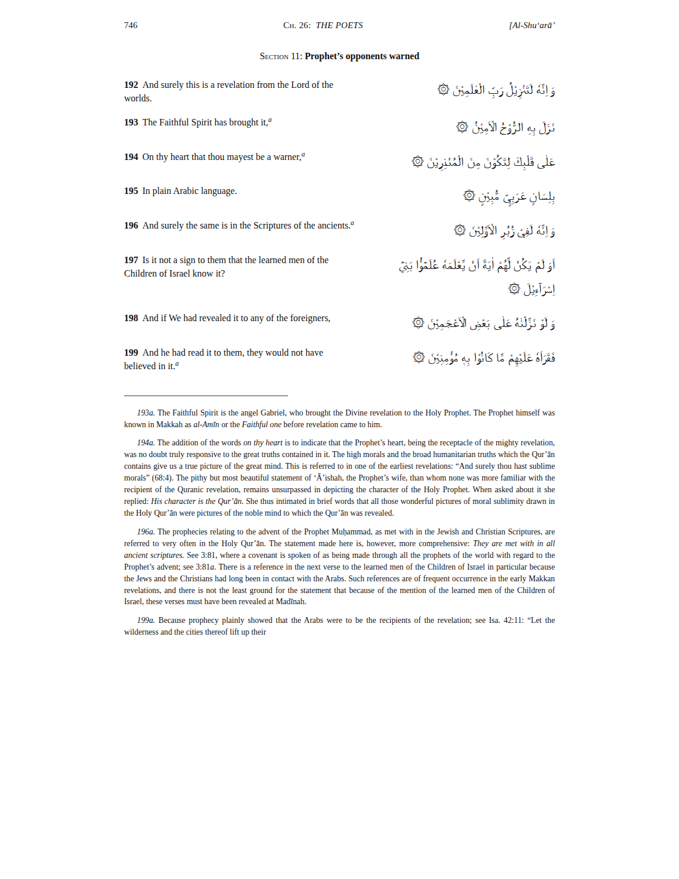746 Ch. 26: THE POETS [Al-Shu‘arā’
Section 11: Prophet’s opponents warned
192 And surely this is a revelation from the Lord of the worlds.
وَ اِنَّهٗ لَتَنْزِيْلُ رَبِّ الْعٰلَمِيْنَ ۞
193 The Faithful Spirit has brought it,a
نَزَلَ بِهِ الرُّوْحُ الْاَمِيْنُ ۞
194 On thy heart that thou mayest be a warner,a
عَلٰى قَلْبِكَ لِتَكُوْنَ مِنَ الْمُنْذِرِيْنَ ۞
195 In plain Arabic language.
بِلِسَانٍ عَرَبِيٍّ مُّبِيْنٍ ۞
196 And surely the same is in the Scriptures of the ancients.a
وَ اِنَّهٗ لَفِيْ زُبُرِ الْاَوَّلِيْنَ ۞
197 Is it not a sign to them that the learned men of the Children of Israel know it?
اَوَ لَمْ يَكُنْ لَّهُمْ اٰيَةً اَنْ يَّعْلَمَهٗ عُلَمٰٓؤُا بَنِيْٓ اِسْرَآءِيْلَ ۞
198 And if We had revealed it to any of the foreigners,
وَ لَوْ نَزَّلْنٰهُ عَلٰى بَعْضِ الْاَعْجَمِيْنَ ۞
199 And he had read it to them, they would not have believed in it.a
فَقَرَاَهٗ عَلَيْهِمْ مَّا كَانُوْا بِهٖ مُؤْمِنِيْنَ ۞
193a. The Faithful Spirit is the angel Gabriel, who brought the Divine revelation to the Holy Prophet. The Prophet himself was known in Makkah as al-Amīn or the Faithful one before revelation came to him.
194a. The addition of the words on thy heart is to indicate that the Prophet’s heart, being the receptacle of the mighty revelation, was no doubt truly responsive to the great truths contained in it. The high morals and the broad humanitarian truths which the Qur’ān contains give us a true picture of the great mind. This is referred to in one of the earliest revelations: “And surely thou hast sublime morals” (68:4). The pithy but most beautiful statement of ‘Ā’ishah, the Prophet’s wife, than whom none was more familiar with the recipient of the Quranic revelation, remains unsurpassed in depicting the character of the Holy Prophet. When asked about it she replied: His character is the Qur’ān. She thus intimated in brief words that all those wonderful pictures of moral sublimity drawn in the Holy Qur’ān were pictures of the noble mind to which the Qur’ān was revealed.
196a. The prophecies relating to the advent of the Prophet Muḥammad, as met with in the Jewish and Christian Scriptures, are referred to very often in the Holy Qur’ān. The statement made here is, however, more comprehensive: They are met with in all ancient scriptures. See 3:81, where a covenant is spoken of as being made through all the prophets of the world with regard to the Prophet’s advent; see 3:81a. There is a reference in the next verse to the learned men of the Children of Israel in particular because the Jews and the Christians had long been in contact with the Arabs. Such references are of frequent occurrence in the early Makkan revelations, and there is not the least ground for the statement that because of the mention of the learned men of the Children of Israel, these verses must have been revealed at Madīnah.
199a. Because prophecy plainly showed that the Arabs were to be the recipients of the revelation; see Isa. 42:11: “Let the wilderness and the cities thereof lift up their